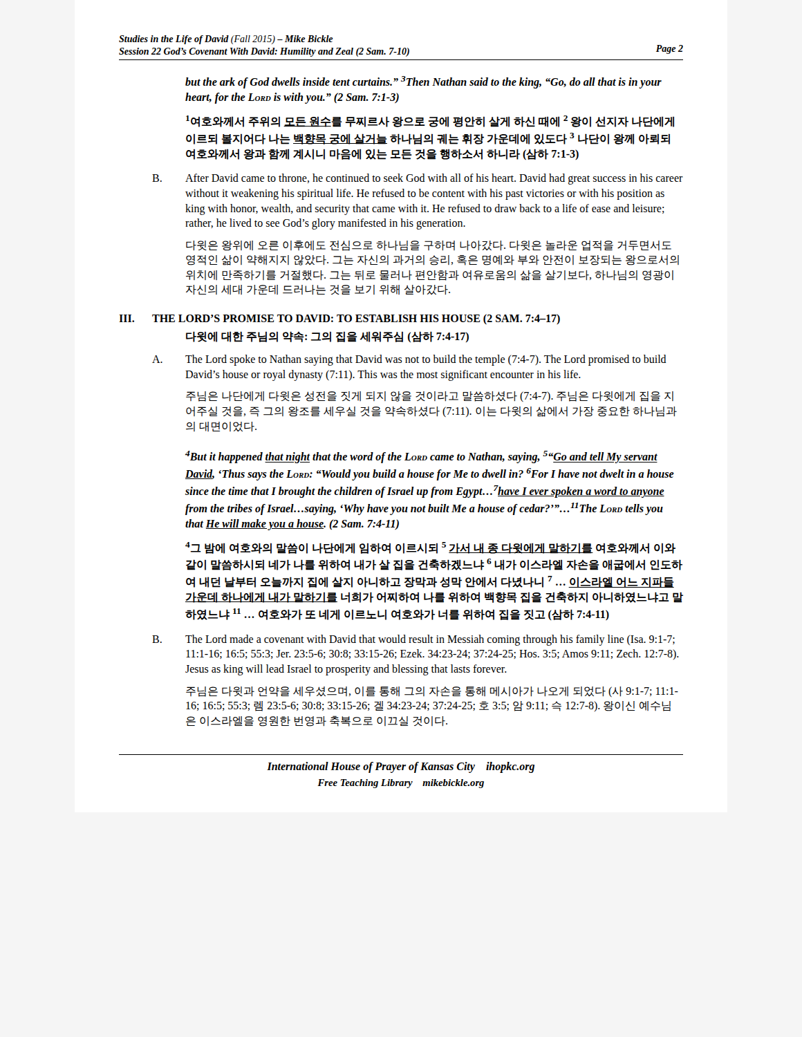Studies in the Life of David (Fall 2015) – Mike Bickle
Session 22 God’s Covenant With David: Humility and Zeal (2 Sam. 7-10)
Page 2
but the ark of God dwells inside tent curtains.” 3Then Nathan said to the king, “Go, do all that is in your heart, for the Lord is with you.” (2 Sam. 7:1-3)
1여호와께서 주위의 모든 원수를 무찌르사 왕으로 궁에 평안히 살게 하신 때에 2 왕이 선지자 나단에게 이르되 볼지어다 나는 백향목 궁에 살거늘 하나님의 궤는 휘장 가운데에 있도다 3 나단이 왕께 아뢰되 여호와께서 왕과 함께 계시니 마음에 있는 모든 것을 행하소서 하니라 (삼하 7:1-3)
B.
After David came to throne, he continued to seek God with all of his heart. David had great success in his career without it weakening his spiritual life. He refused to be content with his past victories or with his position as king with honor, wealth, and security that came with it. He refused to draw back to a life of ease and leisure; rather, he lived to see God’s glory manifested in his generation.
다윗은 왕위에 오른 이후에도 전심으로 하나님을 구하며 나아갔다. 다윗은 놀라운 업적을 거두면서도 영적인 삶이 약해지지 않았다. 그는 자신의 과거의 승리, 혹은 명예와 부와 안전이 보장되는 왕으로서의 위치에 만족하기를 거절했다. 그는 뒤로 물러나 편안함과 여유로움의 삶을 살기보다, 하나님의 영광이 자신의 세대 가운데 드러나는 것을 보기 위해 살아갔다.
III.
The Lord’s Promise to David: To Establish His House (2 Sam. 7:4–17)
다윗에 대한 주님의 약속: 그의 집을 세워주심 (삼하 7:4-17)
A.
The Lord spoke to Nathan saying that David was not to build the temple (7:4-7). The Lord promised to build David’s house or royal dynasty (7:11). This was the most significant encounter in his life.
주님은 나단에게 다윗은 성전을 짓게 되지 않을 것이라고 말씀하셨다 (7:4-7). 주님은 다윗에게 집을 지어주실 것을, 즉 그의 왕조를 세우실 것을 약속하셨다 (7:11). 이는 다윗의 삶에서 가장 중요한 하나님과의 대면이었다.
4But it happened that night that the word of the Lord came to Nathan, saying, 5“Go and tell My servant David, ‘Thus says the Lord: “Would you build a house for Me to dwell in? 6For I have not dwelt in a house since the time that I brought the children of Israel up from Egypt…7have I ever spoken a word to anyone from the tribes of Israel…saying, ‘Why have you not built Me a house of cedar?’”…11The Lord tells you that He will make you a house. (2 Sam. 7:4-11)
4그 밤에 여호와의 말씀이 나단에게 임하여 이르시되 5 가서 내 종 다윗에게 말하기를 여호와께서 이와 같이 말씀하시되 네가 나를 위하여 내가 살 집을 건축하겠느냐 6 내가 이스라엘 자손을 애굽에서 인도하여 내던 날부터 오늘까지 집에 살지 아니하고 장막과 성막 안에서 다녔나니 7 … 이스라엘 어느 지파들 가운데 하나에게 내가 말하기를 너희가 어찌하여 나를 위하여 백향목 집을 건축하지 아니하였느냐고 말하였느냐 11 … 여호와가 또 네게 이르노니 여호와가 너를 위하여 집을 짓고 (삼하 7:4-11)
B.
The Lord made a covenant with David that would result in Messiah coming through his family line (Isa. 9:1-7; 11:1-16; 16:5; 55:3; Jer. 23:5-6; 30:8; 33:15-26; Ezek. 34:23-24; 37:24-25; Hos. 3:5; Amos 9:11; Zech. 12:7-8). Jesus as king will lead Israel to prosperity and blessing that lasts forever.
주님은 다윗과 언약을 세우셨으며, 이를 통해 그의 자손을 통해 메시아가 나오게 되었다 (사 9:1-7; 11:1-16; 16:5; 55:3; 렘 23:5-6; 30:8; 33:15-26; 겔 34:23-24; 37:24-25; 호 3:5; 암 9:11; 슥 12:7-8). 왕이신 예수님은 이스라엘을 영원한 번영과 축복으로 이끄실 것이다.
International House of Prayer of Kansas City ihopkc.org
Free Teaching Library mikebickle.org